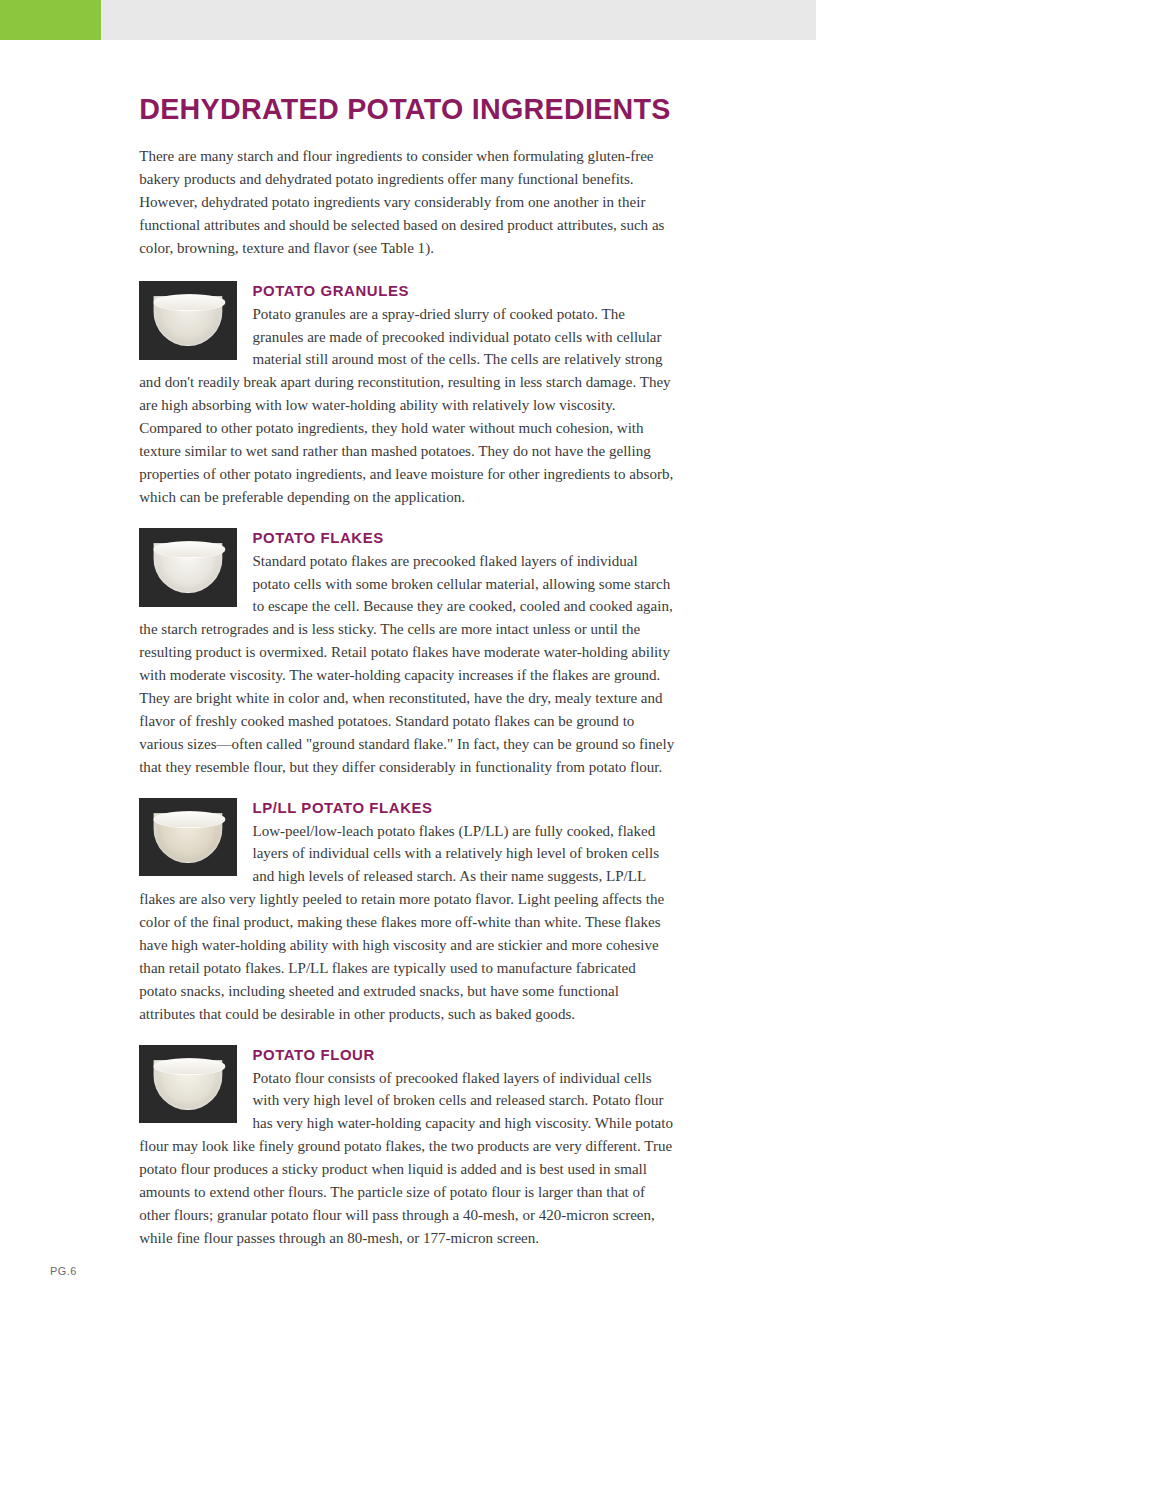DEHYDRATED POTATO INGREDIENTS
There are many starch and flour ingredients to consider when formulating gluten-free bakery products and dehydrated potato ingredients offer many functional benefits. However, dehydrated potato ingredients vary considerably from one another in their functional attributes and should be selected based on desired product attributes, such as color, browning, texture and flavor (see Table 1).
POTATO GRANULES
Potato granules are a spray-dried slurry of cooked potato. The granules are made of precooked individual potato cells with cellular material still around most of the cells. The cells are relatively strong and don't readily break apart during reconstitution, resulting in less starch damage. They are high absorbing with low water-holding ability with relatively low viscosity. Compared to other potato ingredients, they hold water without much cohesion, with texture similar to wet sand rather than mashed potatoes. They do not have the gelling properties of other potato ingredients, and leave moisture for other ingredients to absorb, which can be preferable depending on the application.
POTATO FLAKES
Standard potato flakes are precooked flaked layers of individual potato cells with some broken cellular material, allowing some starch to escape the cell. Because they are cooked, cooled and cooked again, the starch retrogrades and is less sticky. The cells are more intact unless or until the resulting product is overmixed. Retail potato flakes have moderate water-holding ability with moderate viscosity. The water-holding capacity increases if the flakes are ground. They are bright white in color and, when reconstituted, have the dry, mealy texture and flavor of freshly cooked mashed potatoes. Standard potato flakes can be ground to various sizes—often called "ground standard flake." In fact, they can be ground so finely that they resemble flour, but they differ considerably in functionality from potato flour.
LP/LL POTATO FLAKES
Low-peel/low-leach potato flakes (LP/LL) are fully cooked, flaked layers of individual cells with a relatively high level of broken cells and high levels of released starch. As their name suggests, LP/LL flakes are also very lightly peeled to retain more potato flavor. Light peeling affects the color of the final product, making these flakes more off-white than white. These flakes have high water-holding ability with high viscosity and are stickier and more cohesive than retail potato flakes. LP/LL flakes are typically used to manufacture fabricated potato snacks, including sheeted and extruded snacks, but have some functional attributes that could be desirable in other products, such as baked goods.
POTATO FLOUR
Potato flour consists of precooked flaked layers of individual cells with very high level of broken cells and released starch. Potato flour has very high water-holding capacity and high viscosity. While potato flour may look like finely ground potato flakes, the two products are very different. True potato flour produces a sticky product when liquid is added and is best used in small amounts to extend other flours. The particle size of potato flour is larger than that of other flours; granular potato flour will pass through a 40-mesh, or 420-micron screen, while fine flour passes through an 80-mesh, or 177-micron screen.
PG.6